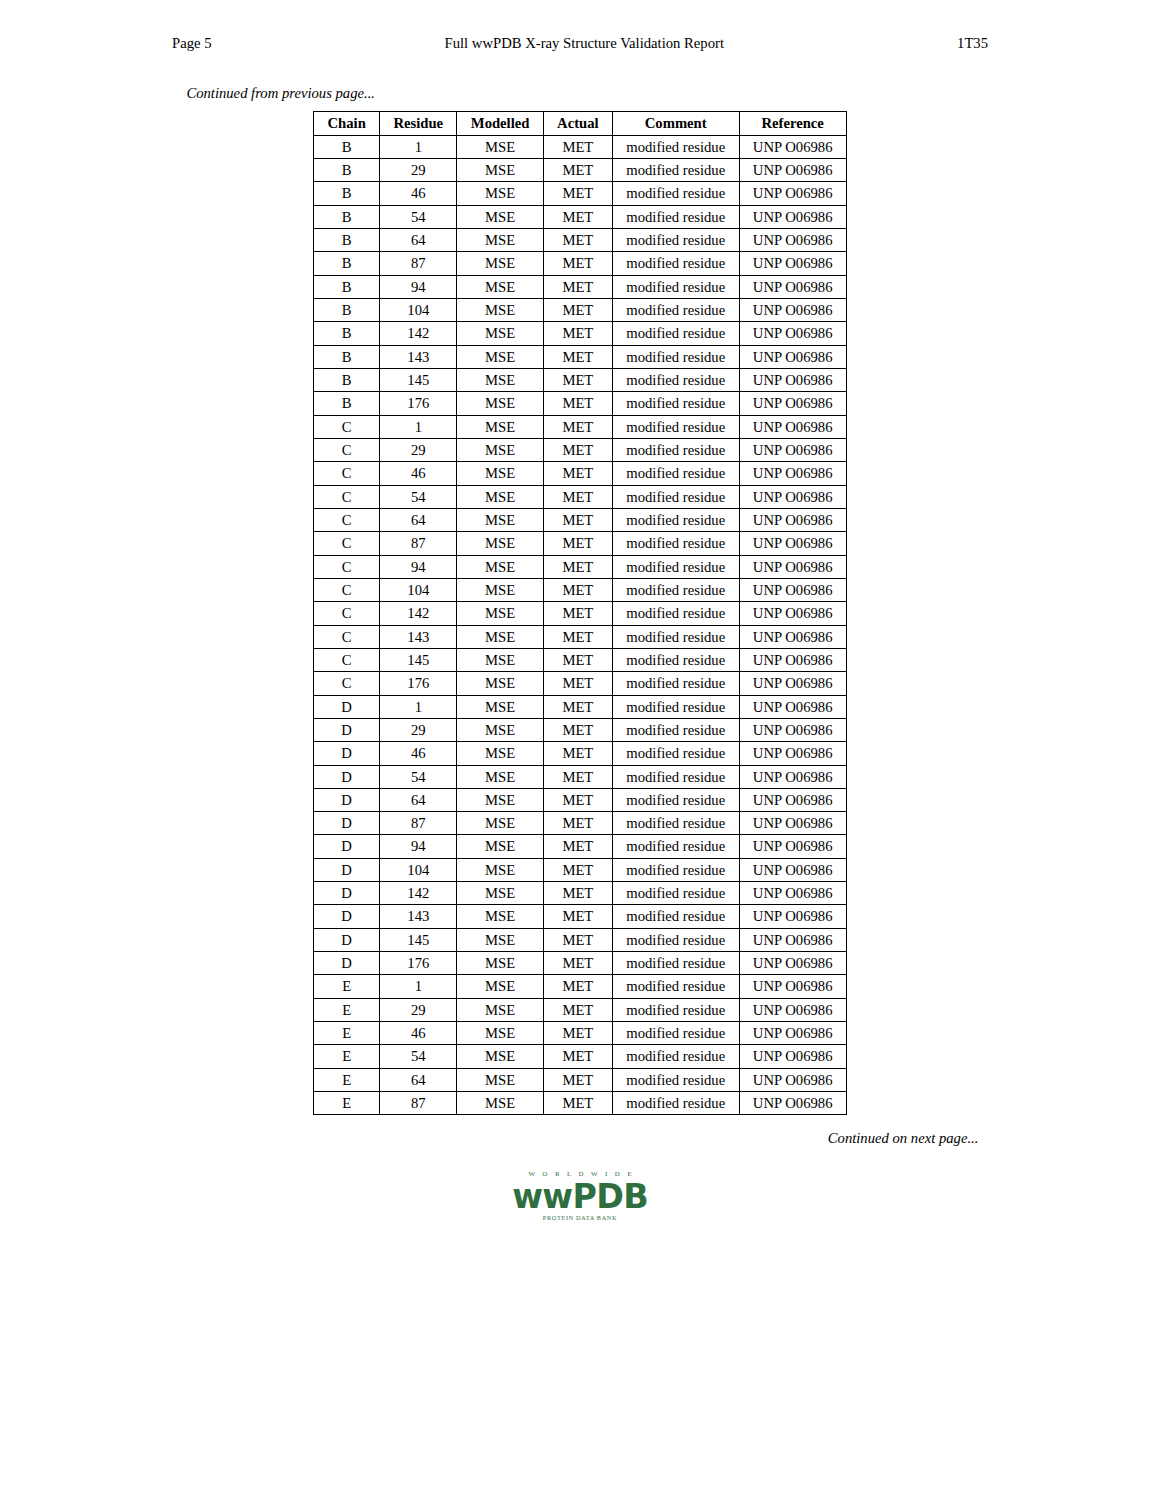Page 5 Full wwPDB X-ray Structure Validation Report 1T35
Continued from previous page...
| Chain | Residue | Modelled | Actual | Comment | Reference |
| --- | --- | --- | --- | --- | --- |
| B | 1 | MSE | MET | modified residue | UNP O06986 |
| B | 29 | MSE | MET | modified residue | UNP O06986 |
| B | 46 | MSE | MET | modified residue | UNP O06986 |
| B | 54 | MSE | MET | modified residue | UNP O06986 |
| B | 64 | MSE | MET | modified residue | UNP O06986 |
| B | 87 | MSE | MET | modified residue | UNP O06986 |
| B | 94 | MSE | MET | modified residue | UNP O06986 |
| B | 104 | MSE | MET | modified residue | UNP O06986 |
| B | 142 | MSE | MET | modified residue | UNP O06986 |
| B | 143 | MSE | MET | modified residue | UNP O06986 |
| B | 145 | MSE | MET | modified residue | UNP O06986 |
| B | 176 | MSE | MET | modified residue | UNP O06986 |
| C | 1 | MSE | MET | modified residue | UNP O06986 |
| C | 29 | MSE | MET | modified residue | UNP O06986 |
| C | 46 | MSE | MET | modified residue | UNP O06986 |
| C | 54 | MSE | MET | modified residue | UNP O06986 |
| C | 64 | MSE | MET | modified residue | UNP O06986 |
| C | 87 | MSE | MET | modified residue | UNP O06986 |
| C | 94 | MSE | MET | modified residue | UNP O06986 |
| C | 104 | MSE | MET | modified residue | UNP O06986 |
| C | 142 | MSE | MET | modified residue | UNP O06986 |
| C | 143 | MSE | MET | modified residue | UNP O06986 |
| C | 145 | MSE | MET | modified residue | UNP O06986 |
| C | 176 | MSE | MET | modified residue | UNP O06986 |
| D | 1 | MSE | MET | modified residue | UNP O06986 |
| D | 29 | MSE | MET | modified residue | UNP O06986 |
| D | 46 | MSE | MET | modified residue | UNP O06986 |
| D | 54 | MSE | MET | modified residue | UNP O06986 |
| D | 64 | MSE | MET | modified residue | UNP O06986 |
| D | 87 | MSE | MET | modified residue | UNP O06986 |
| D | 94 | MSE | MET | modified residue | UNP O06986 |
| D | 104 | MSE | MET | modified residue | UNP O06986 |
| D | 142 | MSE | MET | modified residue | UNP O06986 |
| D | 143 | MSE | MET | modified residue | UNP O06986 |
| D | 145 | MSE | MET | modified residue | UNP O06986 |
| D | 176 | MSE | MET | modified residue | UNP O06986 |
| E | 1 | MSE | MET | modified residue | UNP O06986 |
| E | 29 | MSE | MET | modified residue | UNP O06986 |
| E | 46 | MSE | MET | modified residue | UNP O06986 |
| E | 54 | MSE | MET | modified residue | UNP O06986 |
| E | 64 | MSE | MET | modified residue | UNP O06986 |
| E | 87 | MSE | MET | modified residue | UNP O06986 |
Continued on next page...
W O R L D W I D E ww PDB PROTEIN DATA BANK